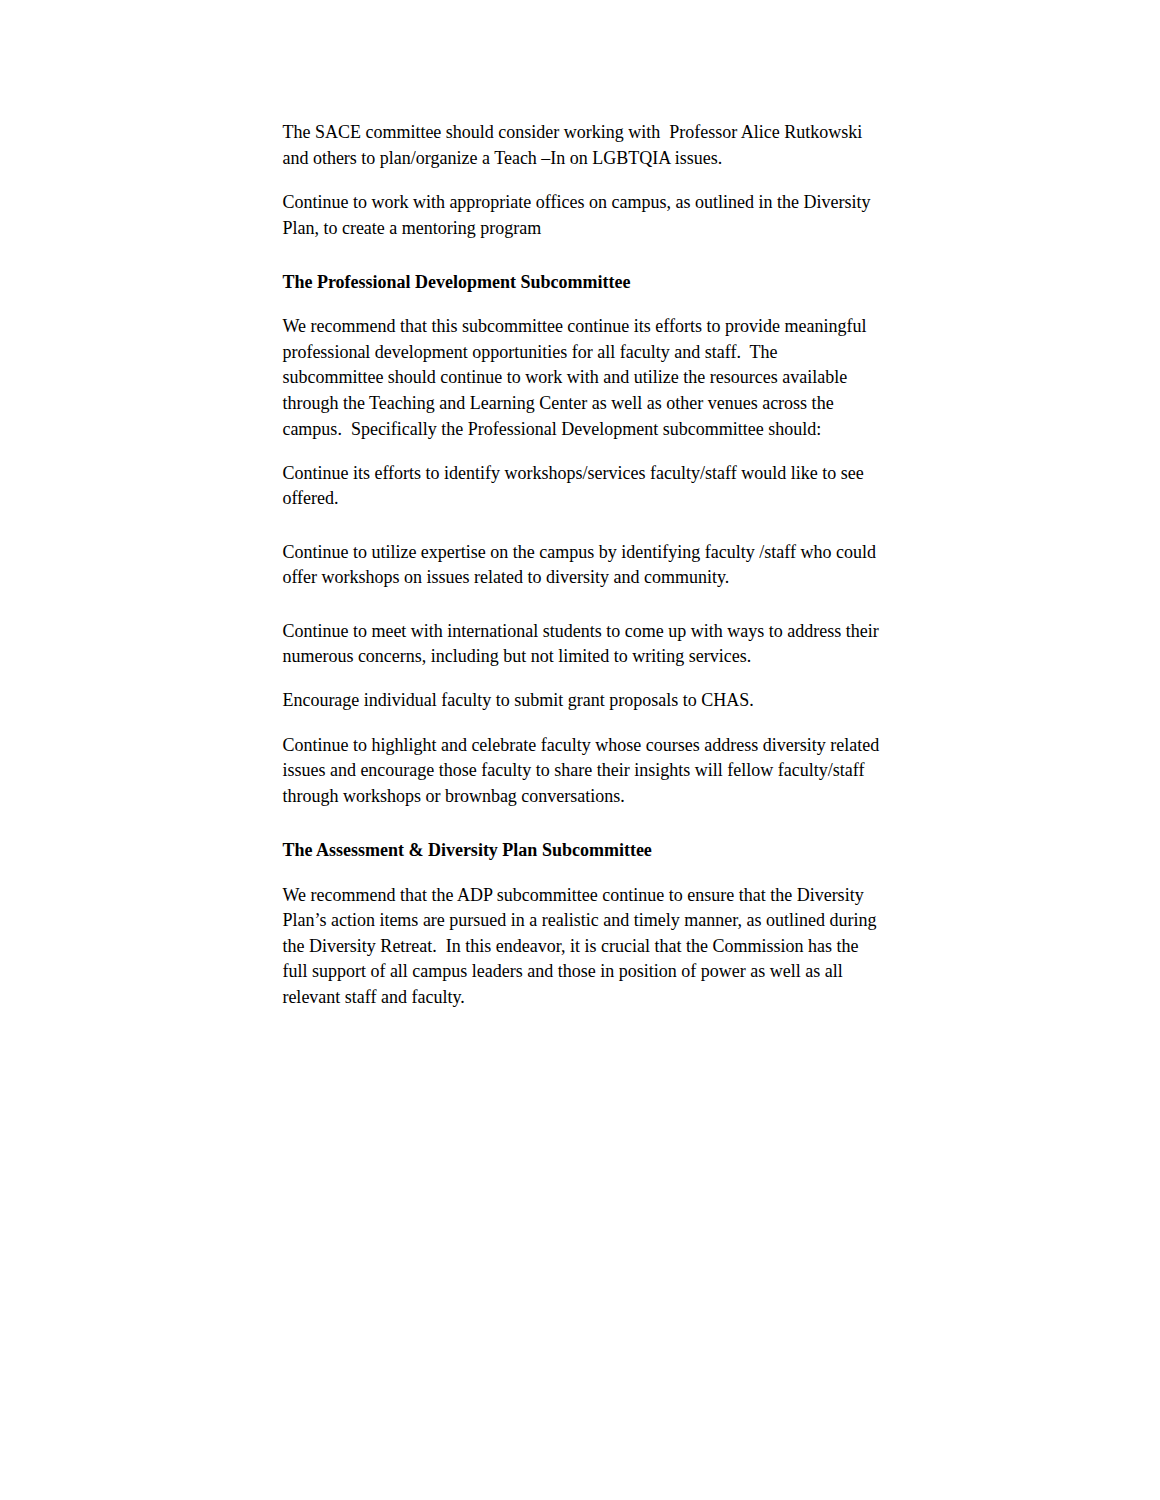The SACE committee should consider working with Professor Alice Rutkowski and others to plan/organize a Teach –In on LGBTQIA issues.
Continue to work with appropriate offices on campus, as outlined in the Diversity Plan, to create a mentoring program
The Professional Development Subcommittee
We recommend that this subcommittee continue its efforts to provide meaningful professional development opportunities for all faculty and staff. The subcommittee should continue to work with and utilize the resources available through the Teaching and Learning Center as well as other venues across the campus. Specifically the Professional Development subcommittee should:
Continue its efforts to identify workshops/services faculty/staff would like to see offered.
Continue to utilize expertise on the campus by identifying faculty /staff who could offer workshops on issues related to diversity and community.
Continue to meet with international students to come up with ways to address their numerous concerns, including but not limited to writing services.
Encourage individual faculty to submit grant proposals to CHAS.
Continue to highlight and celebrate faculty whose courses address diversity related issues and encourage those faculty to share their insights will fellow faculty/staff through workshops or brownbag conversations.
The Assessment & Diversity Plan Subcommittee
We recommend that the ADP subcommittee continue to ensure that the Diversity Plan’s action items are pursued in a realistic and timely manner, as outlined during the Diversity Retreat. In this endeavor, it is crucial that the Commission has the full support of all campus leaders and those in position of power as well as all relevant staff and faculty.